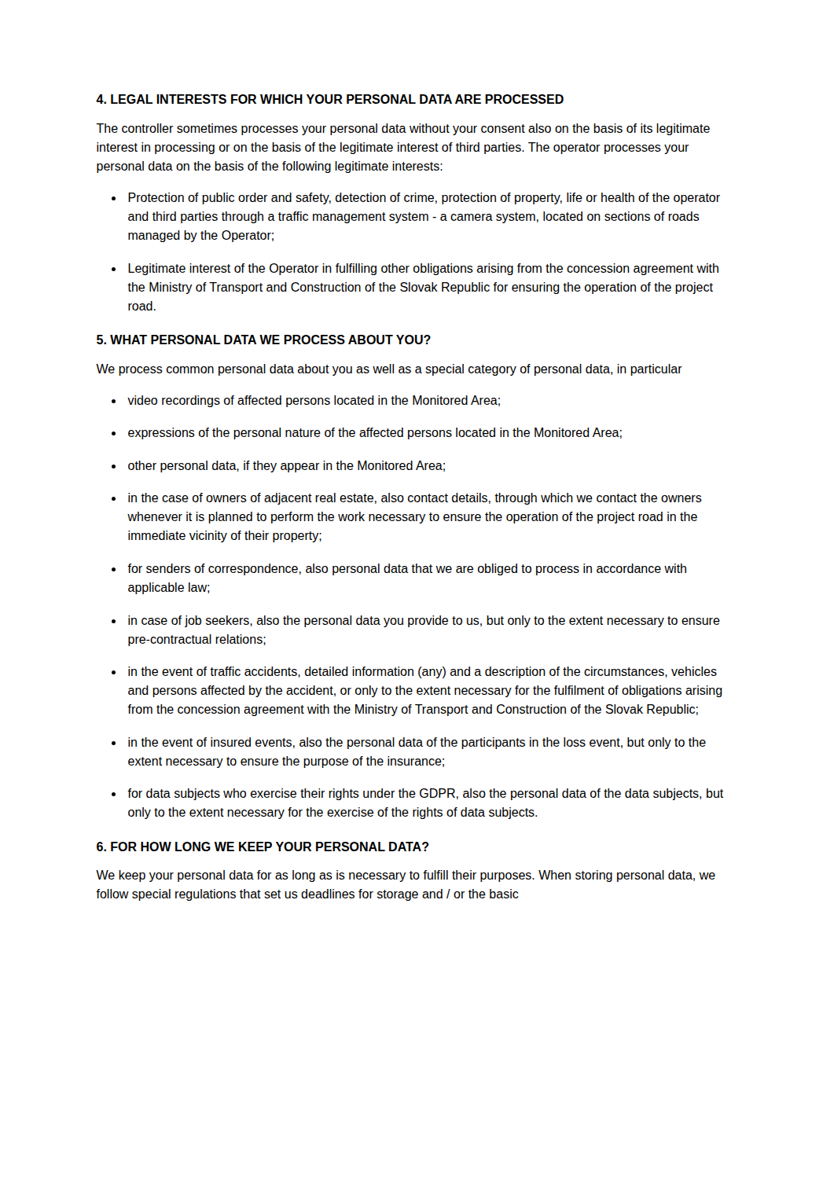4. LEGAL INTERESTS FOR WHICH YOUR PERSONAL DATA ARE PROCESSED
The controller sometimes processes your personal data without your consent also on the basis of its legitimate interest in processing or on the basis of the legitimate interest of third parties. The operator processes your personal data on the basis of the following legitimate interests:
Protection of public order and safety, detection of crime, protection of property, life or health of the operator and third parties through a traffic management system - a camera system, located on sections of roads managed by the Operator;
Legitimate interest of the Operator in fulfilling other obligations arising from the concession agreement with the Ministry of Transport and Construction of the Slovak Republic for ensuring the operation of the project road.
5. WHAT PERSONAL DATA WE PROCESS ABOUT YOU?
We process common personal data about you as well as a special category of personal data, in particular
video recordings of affected persons located in the Monitored Area;
expressions of the personal nature of the affected persons located in the Monitored Area;
other personal data, if they appear in the Monitored Area;
in the case of owners of adjacent real estate, also contact details, through which we contact the owners whenever it is planned to perform the work necessary to ensure the operation of the project road in the immediate vicinity of their property;
for senders of correspondence, also personal data that we are obliged to process in accordance with applicable law;
in case of job seekers, also the personal data you provide to us, but only to the extent necessary to ensure pre-contractual relations;
in the event of traffic accidents, detailed information (any) and a description of the circumstances, vehicles and persons affected by the accident, or only to the extent necessary for the fulfilment of obligations arising from the concession agreement with the Ministry of Transport and Construction of the Slovak Republic;
in the event of insured events, also the personal data of the participants in the loss event, but only to the extent necessary to ensure the purpose of the insurance;
for data subjects who exercise their rights under the GDPR, also the personal data of the data subjects, but only to the extent necessary for the exercise of the rights of data subjects.
6. FOR HOW LONG WE KEEP YOUR PERSONAL DATA?
We keep your personal data for as long as is necessary to fulfill their purposes. When storing personal data, we follow special regulations that set us deadlines for storage and / or the basic